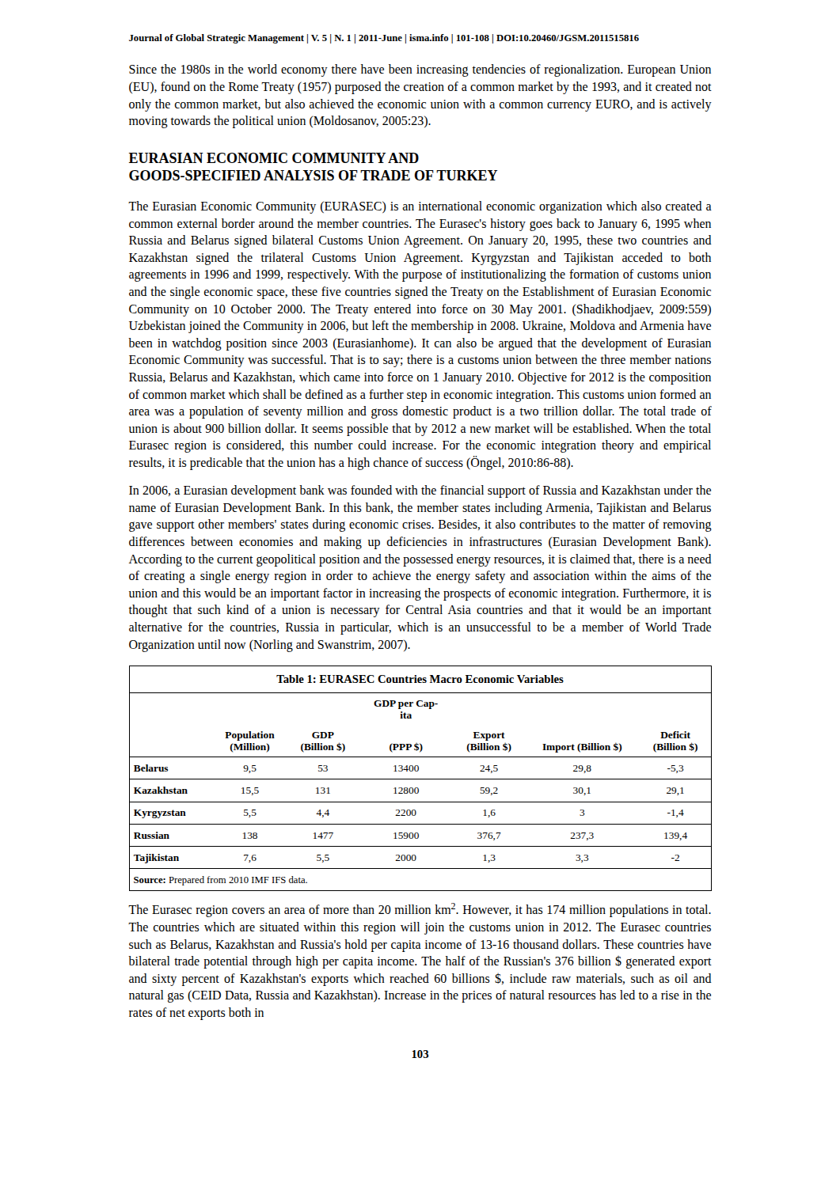Journal of Global Strategic Management | V. 5 | N. 1 | 2011-June | isma.info | 101-108 | DOI:10.20460/JGSM.2011515816
Since the 1980s in the world economy there have been increasing tendencies of regionalization. European Union (EU), found on the Rome Treaty (1957) purposed the creation of a common market by the 1993, and it created not only the common market, but also achieved the economic union with a common currency EURO, and is actively moving towards the political union (Moldosanov, 2005:23).
EURASIAN ECONOMIC COMMUNITY AND
GOODS-SPECIFIED ANALYSIS OF TRADE OF TURKEY
The Eurasian Economic Community (EURASEC) is an international economic organization which also created a common external border around the member countries. The Eurasec's history goes back to January 6, 1995 when Russia and Belarus signed bilateral Customs Union Agreement. On January 20, 1995, these two countries and Kazakhstan signed the trilateral Customs Union Agreement. Kyrgyzstan and Tajikistan acceded to both agreements in 1996 and 1999, respectively. With the purpose of institutionalizing the formation of customs union and the single economic space, these five countries signed the Treaty on the Establishment of Eurasian Economic Community on 10 October 2000. The Treaty entered into force on 30 May 2001. (Shadikhodjaev, 2009:559) Uzbekistan joined the Community in 2006, but left the membership in 2008. Ukraine, Moldova and Armenia have been in watchdog position since 2003 (Eurasianhome). It can also be argued that the development of Eurasian Economic Community was successful. That is to say; there is a customs union between the three member nations Russia, Belarus and Kazakhstan, which came into force on 1 January 2010. Objective for 2012 is the composition of common market which shall be defined as a further step in economic integration. This customs union formed an area was a population of seventy million and gross domestic product is a two trillion dollar. The total trade of union is about 900 billion dollar. It seems possible that by 2012 a new market will be established. When the total Eurasec region is considered, this number could increase. For the economic integration theory and empirical results, it is predicable that the union has a high chance of success (Öngel, 2010:86-88).
In 2006, a Eurasian development bank was founded with the financial support of Russia and Kazakhstan under the name of Eurasian Development Bank. In this bank, the member states including Armenia, Tajikistan and Belarus gave support other members' states during economic crises. Besides, it also contributes to the matter of removing differences between economies and making up deficiencies in infrastructures (Eurasian Development Bank). According to the current geopolitical position and the possessed energy resources, it is claimed that, there is a need of creating a single energy region in order to achieve the energy safety and association within the aims of the union and this would be an important factor in increasing the prospects of economic integration. Furthermore, it is thought that such kind of a union is necessary for Central Asia countries and that it would be an important alternative for the countries, Russia in particular, which is an unsuccessful to be a member of World Trade Organization until now (Norling and Swanstrim, 2007).
Table 1: EURASEC Countries Macro Economic Variables
| | | | GDP per Cap- ita | | | |
| --- | --- | --- | --- | --- | --- | --- |
| | Population (Million) | GDP (Billion $) | (PPP $) | Export (Billion $) | Import (Billion $) | Deficit (Billion $) |
| Belarus | 9,5 | 53 | 13400 | 24,5 | 29,8 | -5,3 |
| Kazakhstan | 15,5 | 131 | 12800 | 59,2 | 30,1 | 29,1 |
| Kyrgyzstan | 5,5 | 4,4 | 2200 | 1,6 | 3 | -1,4 |
| Russian | 138 | 1477 | 15900 | 376,7 | 237,3 | 139,4 |
| Tajikistan | 7,6 | 5,5 | 2000 | 1,3 | 3,3 | -2 |
| Source: Prepared from 2010 IMF IFS data. |
The Eurasec region covers an area of more than 20 million km2. However, it has 174 million populations in total. The countries which are situated within this region will join the customs union in 2012. The Eurasec countries such as Belarus, Kazakhstan and Russia's hold per capita income of 13-16 thousand dollars. These countries have bilateral trade potential through high per capita income. The half of the Russian's 376 billion $ generated export and sixty percent of Kazakhstan's exports which reached 60 billions $, include raw materials, such as oil and natural gas (CEID Data, Russia and Kazakhstan). Increase in the prices of natural resources has led to a rise in the rates of net exports both in
103